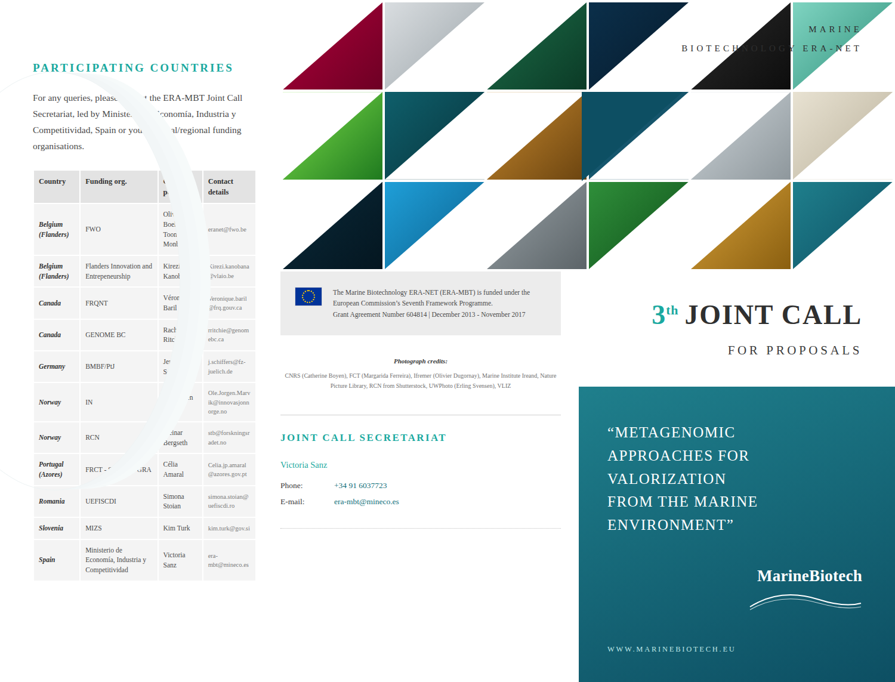Participating countries
For any queries, please contact the ERA-MBT Joint Call Secretariat, led by Ministerio de Economía, Industria y Competitividad, Spain or your national/regional funding organisations.
| Country | Funding org. | Contact person | Contact details |
| --- | --- | --- | --- |
| Belgium (Flanders) | FWO | Olivier Boehme Toon Monbaliu | eranet@fwo.be |
| Belgium (Flanders) | Flanders Innovation and Entrepeneurship | Kirezi Kanobana | Kirezi.kanobana@vlaio.be |
| Canada | FRQNT | Véronique Baril | Veronique.baril@frq.gouv.ca |
| Canada | GENOME BC | Rachael Ritchie | rritchie@genomebc.ca |
| Germany | BMBF/PtJ | Jens Schiffers | j.schiffers@fz-juelich.de |
| Norway | IN | Ole Jørgen Marvik | Ole.Jorgen.Marvik@innovasjonnorge.no |
| Norway | RCN | Steinar Bergseth | stb@forskningsradet.no |
| Portugal (Azores) | FRCT - SRMCT - GRA | Célia Amaral | Celia.jp.amaral@azores.gov.pt |
| Romania | UEFISCDI | Simona Stoian | simona.stoian@uefiscdi.ro |
| Slovenia | MIZS | Kim Turk | kim.turk@gov.si |
| Spain | Ministerio de Economía, Industria y Competitividad | Victoria Sanz | era-mbt@mineco.es |
MARINE
BIOTECHNOLOGY ERA-NET
The Marine Biotechnology ERA-NET (ERA-MBT) is funded under the European Commission’s Seventh Framework Programme.
Grant Agreement Number 604814 | December 2013 - November 2017
Photograph credits: CNRS (Catherine Boyen), FCT (Margarida Ferreira), Ifremer (Olivier Dugornay), Marine Institute Ireand, Nature Picture Library, RCN from Shutterstock, UWPhoto (Erling Svensen), VLIZ
Joint Call Secretariat
Victoria Sanz
Phone:+34 91 6037723
E-mail: era-mbt@mineco.es
3th JOINT CALL FOR PROPOSALS
“METAGENOMIC
APPROACHES FOR
VALORIZATION
FROM THE MARINE
ENVIRONMENT”
Marine Biotech
WWW.MARINEBIOTECH.EU